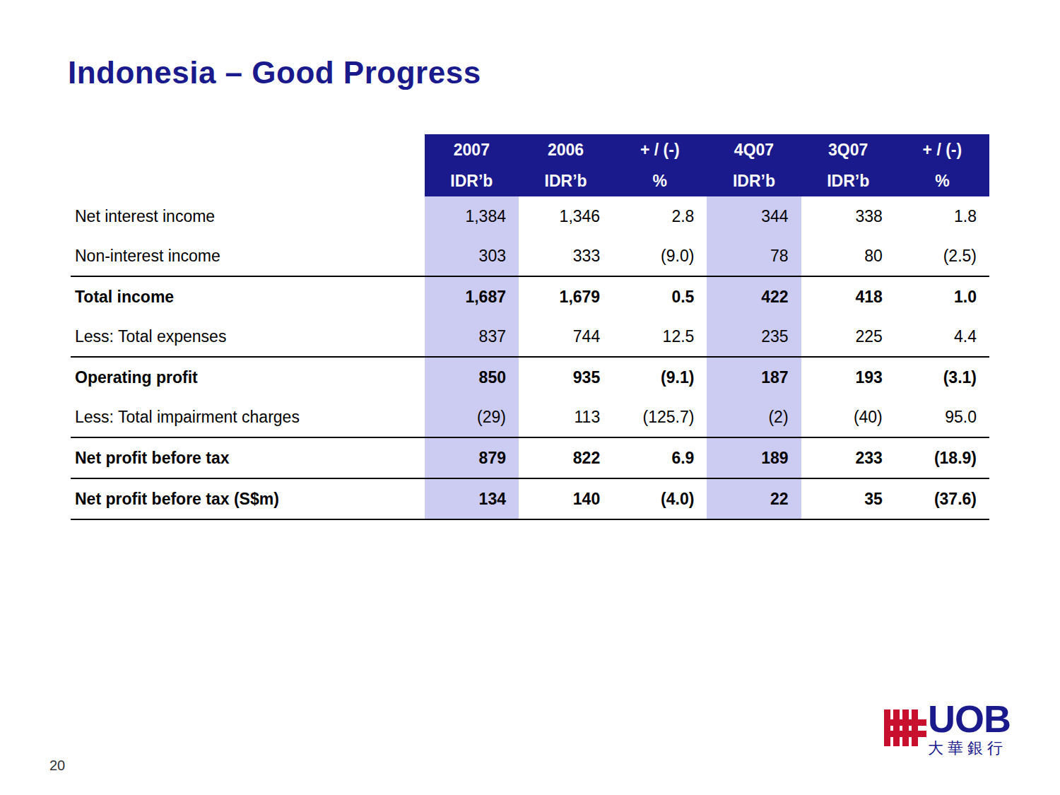Indonesia – Good Progress
| | 2007 | 2006 | + / (-) | 4Q07 | 3Q07 | + / (-) |
| --- | --- | --- | --- | --- | --- | --- |
| | IDR’b | IDR’b | % | IDR’b | IDR’b | % |
| Net interest income | 1,384 | 1,346 | 2.8 | 344 | 338 | 1.8 |
| Non-interest income | 303 | 333 | (9.0) | 78 | 80 | (2.5) |
| Total income | 1,687 | 1,679 | 0.5 | 422 | 418 | 1.0 |
| Less: Total expenses | 837 | 744 | 12.5 | 235 | 225 | 4.4 |
| Operating profit | 850 | 935 | (9.1) | 187 | 193 | (3.1) |
| Less: Total impairment charges | (29) | 113 | (125.7) | (2) | (40) | 95.0 |
| Net profit before tax | 879 | 822 | 6.9 | 189 | 233 | (18.9) |
| Net profit before tax (S$m) | 134 | 140 | (4.0) | 22 | 35 | (37.6) |
UOB
大華銀行
20